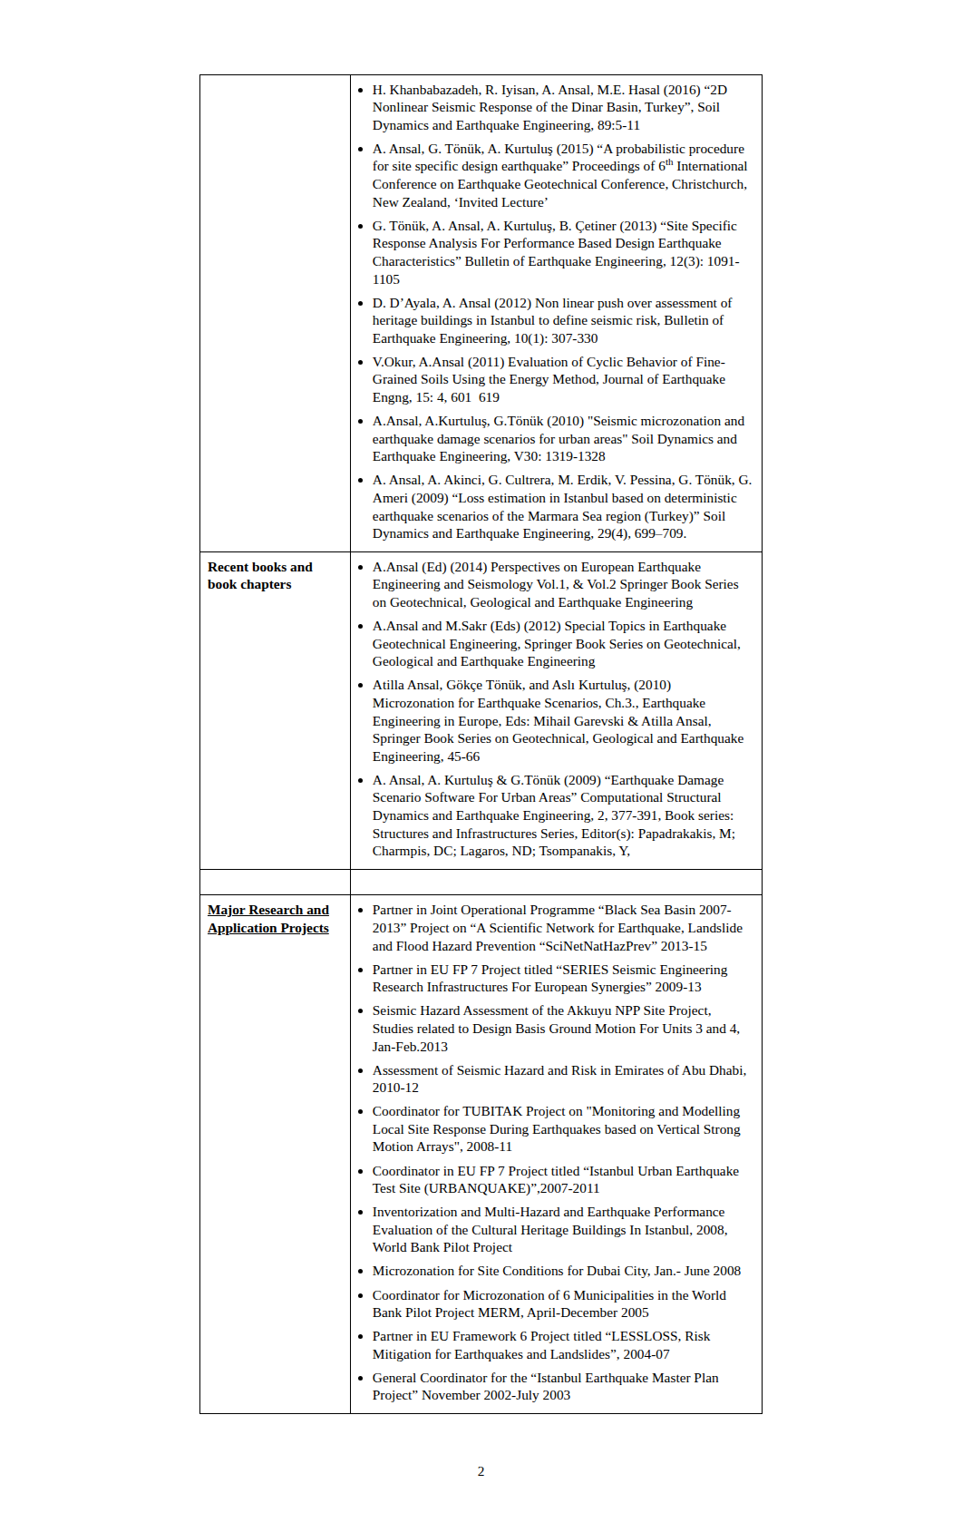| | H. Khanbabazadeh, R. Iyisan, A. Ansal, M.E. Hasal (2016) “2D Nonlinear Seismic Response of the Dinar Basin, Turkey”, Soil Dynamics and Earthquake Engineering, 89:5-11 A. Ansal, G. Tönük, A. Kurtuluş (2015) “A probabilistic procedure for site specific design earthquake” Proceedings of 6 th International Conference on Earthquake Geotechnical Conference, Christchurch, New Zealand, ‘Invited Lecture’ G. Tönük, A. Ansal, A. Kurtuluş, B. Çetiner (2013) “Site Specific Response Analysis For Performance Based Design Earthquake Characteristics” Bulletin of Earthquake Engineering, 12(3): 1091-1105 D. D’Ayala, A. Ansal (2012) Non linear push over assessment of heritage buildings in Istanbul to define seismic risk, Bulletin of Earthquake Engineering, 10(1): 307-330 V.Okur, A.Ansal (2011) Evaluation of Cyclic Behavior of Fine-Grained Soils Using the Energy Method, Journal of Earthquake Engng, 15: 4, 601 619 A.Ansal, A.Kurtuluş, G.Tönük (2010) "Seismic microzonation and earthquake damage scenarios for urban areas" Soil Dynamics and Earthquake Engineering, V30: 1319-1328 A. Ansal, A. Akinci, G. Cultrera, M. Erdik, V. Pessina, G. Tönük, G. Ameri (2009) “Loss estimation in Istanbul based on deterministic earthquake scenarios of the Marmara Sea region (Turkey)” Soil Dynamics and Earthquake Engineering, 29(4), 699–709. |
| Recent books and book chapters | A.Ansal (Ed) (2014) Perspectives on European Earthquake Engineering and Seismology Vol.1, & Vol.2 Springer Book Series on Geotechnical, Geological and Earthquake Engineering A.Ansal and M.Sakr (Eds) (2012) Special Topics in Earthquake Geotechnical Engineering, Springer Book Series on Geotechnical, Geological and Earthquake Engineering Atilla Ansal, Gökçe Tönük, and Aslı Kurtuluş, (2010) Microzonation for Earthquake Scenarios, Ch.3., Earthquake Engineering in Europe, Eds: Mihail Garevski & Atilla Ansal, Springer Book Series on Geotechnical, Geological and Earthquake Engineering, 45-66 A. Ansal, A. Kurtuluş & G.Tönük (2009) “Earthquake Damage Scenario Software For Urban Areas” Computational Structural Dynamics and Earthquake Engineering, 2, 377-391, Book series: Structures and Infrastructures Series, Editor(s): Papadrakakis, M; Charmpis, DC; Lagaros, ND; Tsompanakis, Y, |
| Major Research and Application Projects | Partner in Joint Operational Programme “Black Sea Basin 2007-2013” Project on “A Scientific Network for Earthquake, Landslide and Flood Hazard Prevention “SciNetNatHazPrev” 2013-15 Partner in EU FP 7 Project titled “SERIES Seismic Engineering Research Infrastructures For European Synergies” 2009-13 Seismic Hazard Assessment of the Akkuyu NPP Site Project, Studies related to Design Basis Ground Motion For Units 3 and 4, Jan-Feb.2013 Assessment of Seismic Hazard and Risk in Emirates of Abu Dhabi, 2010-12 Coordinator for TUBITAK Project on "Monitoring and Modelling Local Site Response During Earthquakes based on Vertical Strong Motion Arrays", 2008-11 Coordinator in EU FP 7 Project titled “Istanbul Urban Earthquake Test Site (URBANQUAKE)”,2007-2011 Inventorization and Multi-Hazard and Earthquake Performance Evaluation of the Cultural Heritage Buildings In Istanbul, 2008, World Bank Pilot Project Microzonation for Site Conditions for Dubai City, Jan.- June 2008 Coordinator for Microzonation of 6 Municipalities in the World Bank Pilot Project MERM, April-December 2005 Partner in EU Framework 6 Project titled “LESSLOSS, Risk Mitigation for Earthquakes and Landslides”, 2004-07 General Coordinator for the “Istanbul Earthquake Master Plan Project” November 2002-July 2003 |
2